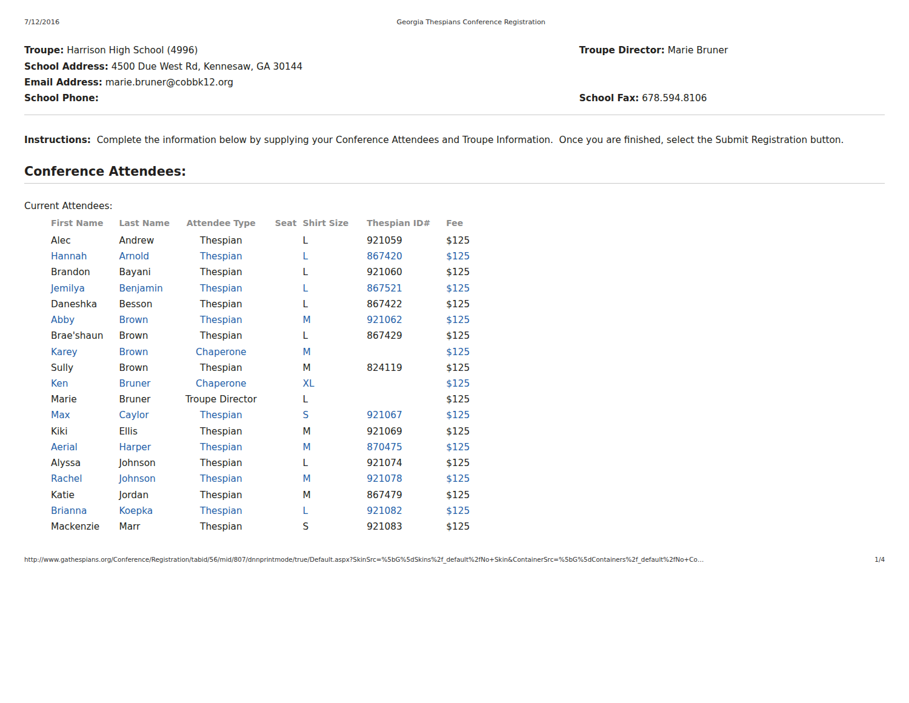7/12/2016
Georgia Thespians Conference Registration
| Troupe: Harrison High School (4996) | Troupe Director: Marie Bruner |
| School Address: 4500 Due West Rd, Kennesaw, GA 30144 | |
| Email Address: marie.bruner@cobbk12.org | |
| School Phone: | School Fax: 678.594.8106 |
Instructions: Complete the information below by supplying your Conference Attendees and Troupe Information. Once you are finished, select the Submit Registration button.
Conference Attendees:
Current Attendees:
| First Name | Last Name | Attendee Type | Seat | Shirt Size | Thespian ID# | Fee |
| --- | --- | --- | --- | --- | --- | --- |
| Alec | Andrew | Thespian | | L | 921059 | $125 |
| Hannah | Arnold | Thespian | | L | 867420 | $125 |
| Brandon | Bayani | Thespian | | L | 921060 | $125 |
| Jemilya | Benjamin | Thespian | | L | 867521 | $125 |
| Daneshka | Besson | Thespian | | L | 867422 | $125 |
| Abby | Brown | Thespian | | M | 921062 | $125 |
| Brae'shaun | Brown | Thespian | | L | 867429 | $125 |
| Karey | Brown | Chaperone | | M | | $125 |
| Sully | Brown | Thespian | | M | 824119 | $125 |
| Ken | Bruner | Chaperone | | XL | | $125 |
| Marie | Bruner | Troupe Director | | L | | $125 |
| Max | Caylor | Thespian | | S | 921067 | $125 |
| Kiki | Ellis | Thespian | | M | 921069 | $125 |
| Aerial | Harper | Thespian | | M | 870475 | $125 |
| Alyssa | Johnson | Thespian | | L | 921074 | $125 |
| Rachel | Johnson | Thespian | | M | 921078 | $125 |
| Katie | Jordan | Thespian | | M | 867479 | $125 |
| Brianna | Koepka | Thespian | | L | 921082 | $125 |
| Mackenzie | Marr | Thespian | | S | 921083 | $125 |
http://www.gathespians.org/Conference/Registration/tabid/56/mid/807/dnnprintmode/true/Default.aspx?SkinSrc=%5bG%5dSkins%2f_default%2fNo+Skin&ContainerSrc=%5bG%5dContainers%2f_default%2fNo+Co…
1/4